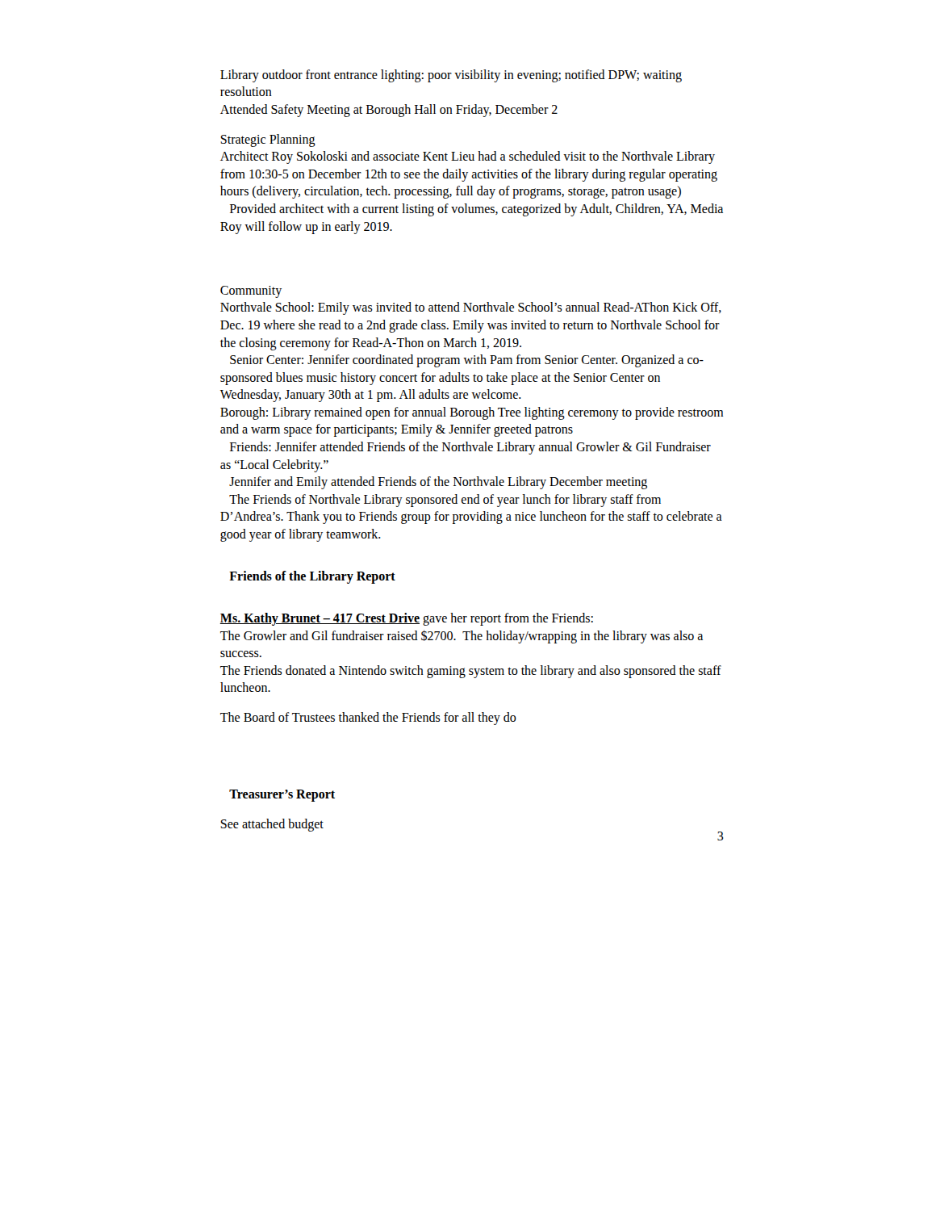Library outdoor front entrance lighting: poor visibility in evening; notified DPW; waiting resolution
Attended Safety Meeting at Borough Hall on Friday, December 2
Strategic Planning
Architect Roy Sokoloski and associate Kent Lieu had a scheduled visit to the Northvale Library from 10:30-5 on December 12th to see the daily activities of the library during regular operating hours (delivery, circulation, tech. processing, full day of programs, storage, patron usage)
Provided architect with a current listing of volumes, categorized by Adult, Children, YA, Media Roy will follow up in early 2019.
Community
Northvale School: Emily was invited to attend Northvale School’s annual Read-AThon Kick Off, Dec. 19 where she read to a 2nd grade class. Emily was invited to return to Northvale School for the closing ceremony for Read-A-Thon on March 1, 2019.
Senior Center: Jennifer coordinated program with Pam from Senior Center. Organized a co-sponsored blues music history concert for adults to take place at the Senior Center on Wednesday, January 30th at 1 pm. All adults are welcome.
Borough: Library remained open for annual Borough Tree lighting ceremony to provide restroom and a warm space for participants; Emily & Jennifer greeted patrons
Friends: Jennifer attended Friends of the Northvale Library annual Growler & Gil Fundraiser as “Local Celebrity.”
Jennifer and Emily attended Friends of the Northvale Library December meeting
The Friends of Northvale Library sponsored end of year lunch for library staff from D’Andrea’s. Thank you to Friends group for providing a nice luncheon for the staff to celebrate a good year of library teamwork.
Friends of the Library Report
Ms. Kathy Brunet – 417 Crest Drive gave her report from the Friends:
The Growler and Gil fundraiser raised $2700. The holiday/wrapping in the library was also a success.
The Friends donated a Nintendo switch gaming system to the library and also sponsored the staff luncheon.
The Board of Trustees thanked the Friends for all they do
Treasurer’s Report
See attached budget
3